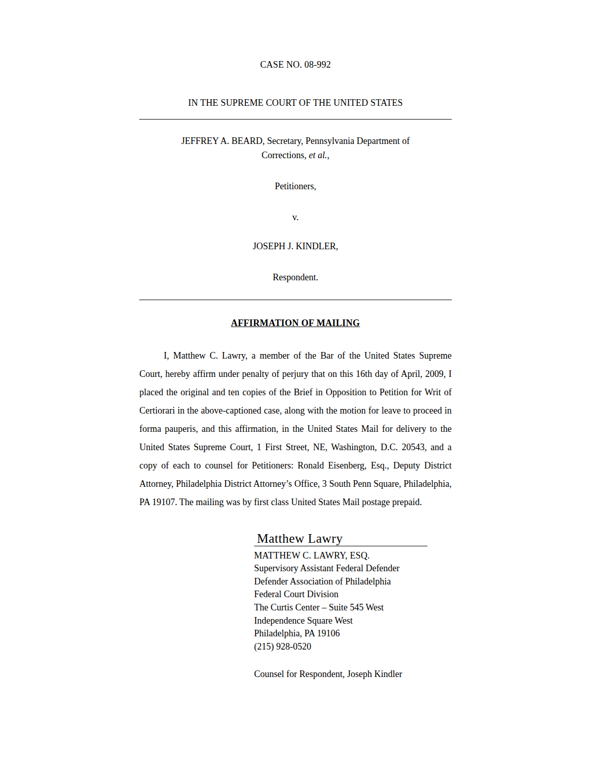CASE NO. 08-992
IN THE SUPREME COURT OF THE UNITED STATES
JEFFREY A. BEARD, Secretary, Pennsylvania Department of
Corrections, et al.,
Petitioners,
v.
JOSEPH J. KINDLER,
Respondent.
AFFIRMATION OF MAILING
I, Matthew C. Lawry, a member of the Bar of the United States Supreme Court, hereby affirm under penalty of perjury that on this 16th day of April, 2009, I placed the original and ten copies of the Brief in Opposition to Petition for Writ of Certiorari in the above-captioned case, along with the motion for leave to proceed in forma pauperis, and this affirmation, in the United States Mail for delivery to the United States Supreme Court, 1 First Street, NE, Washington, D.C. 20543, and a copy of each to counsel for Petitioners: Ronald Eisenberg, Esq., Deputy District Attorney, Philadelphia District Attorney’s Office, 3 South Penn Square, Philadelphia, PA 19107. The mailing was by first class United States Mail postage prepaid.
Matthew Lawry
MATTHEW C. LAWRY, ESQ.
Supervisory Assistant Federal Defender
Defender Association of Philadelphia
Federal Court Division
The Curtis Center – Suite 545 West
Independence Square West
Philadelphia, PA 19106
(215) 928-0520
Counsel for Respondent, Joseph Kindler